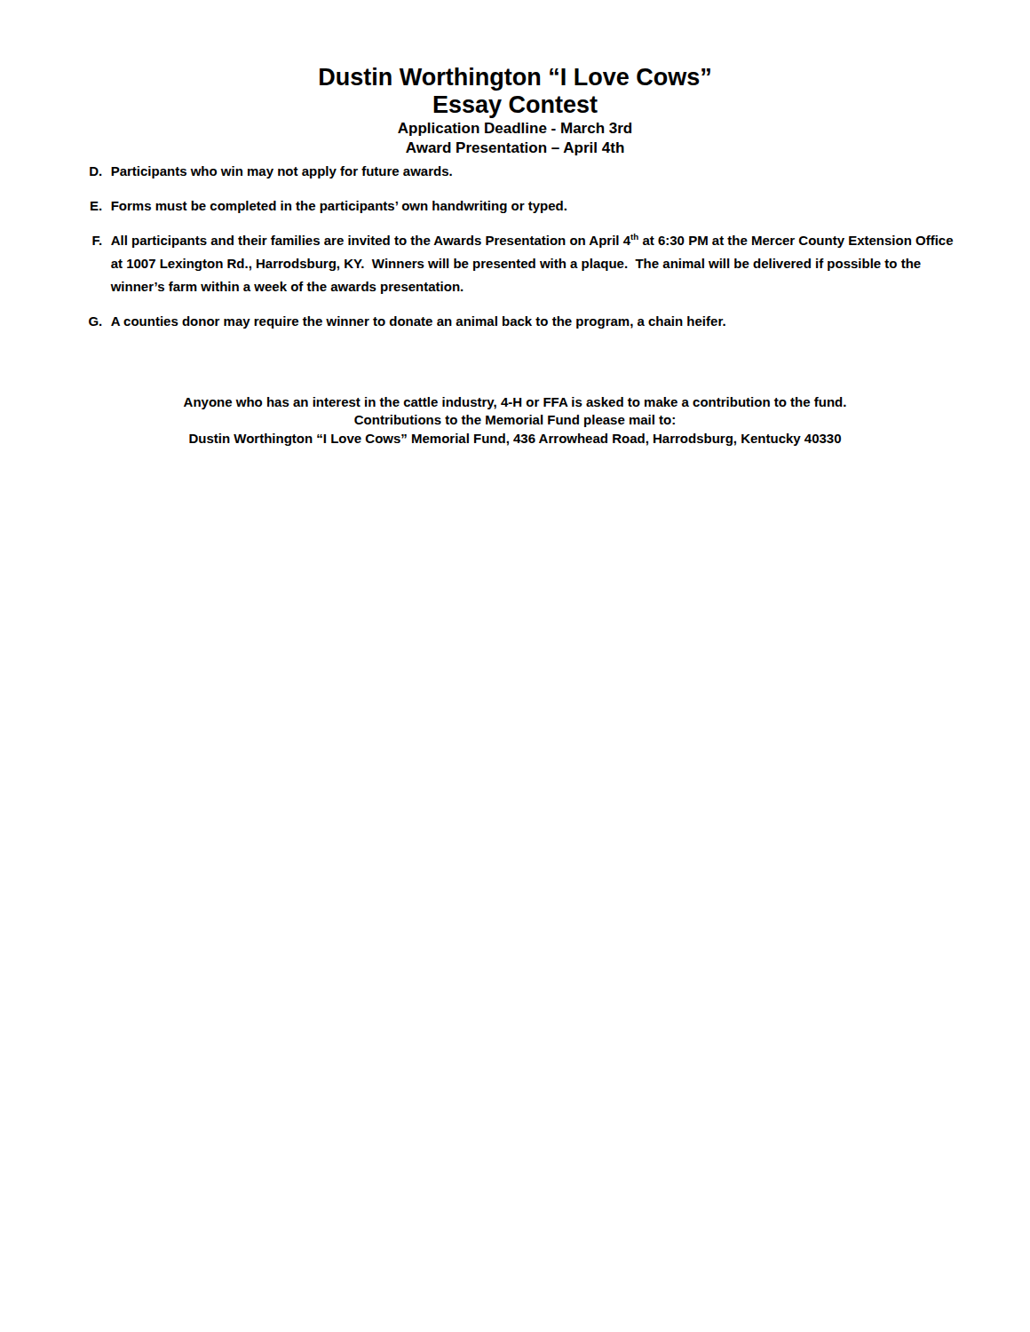Dustin Worthington “I Love Cows”
Essay Contest
Application Deadline - March 3rd
Award Presentation – April 4th
Participants who win may not apply for future awards.
Forms must be completed in the participants’ own handwriting or typed.
All participants and their families are invited to the Awards Presentation on April 4th at 6:30 PM at the Mercer County Extension Office at 1007 Lexington Rd., Harrodsburg, KY. Winners will be presented with a plaque. The animal will be delivered if possible to the winner’s farm within a week of the awards presentation.
A counties donor may require the winner to donate an animal back to the program, a chain heifer.
Anyone who has an interest in the cattle industry, 4-H or FFA is asked to make a contribution to the fund.
Contributions to the Memorial Fund please mail to:
Dustin Worthington “I Love Cows” Memorial Fund, 436 Arrowhead Road, Harrodsburg, Kentucky 40330